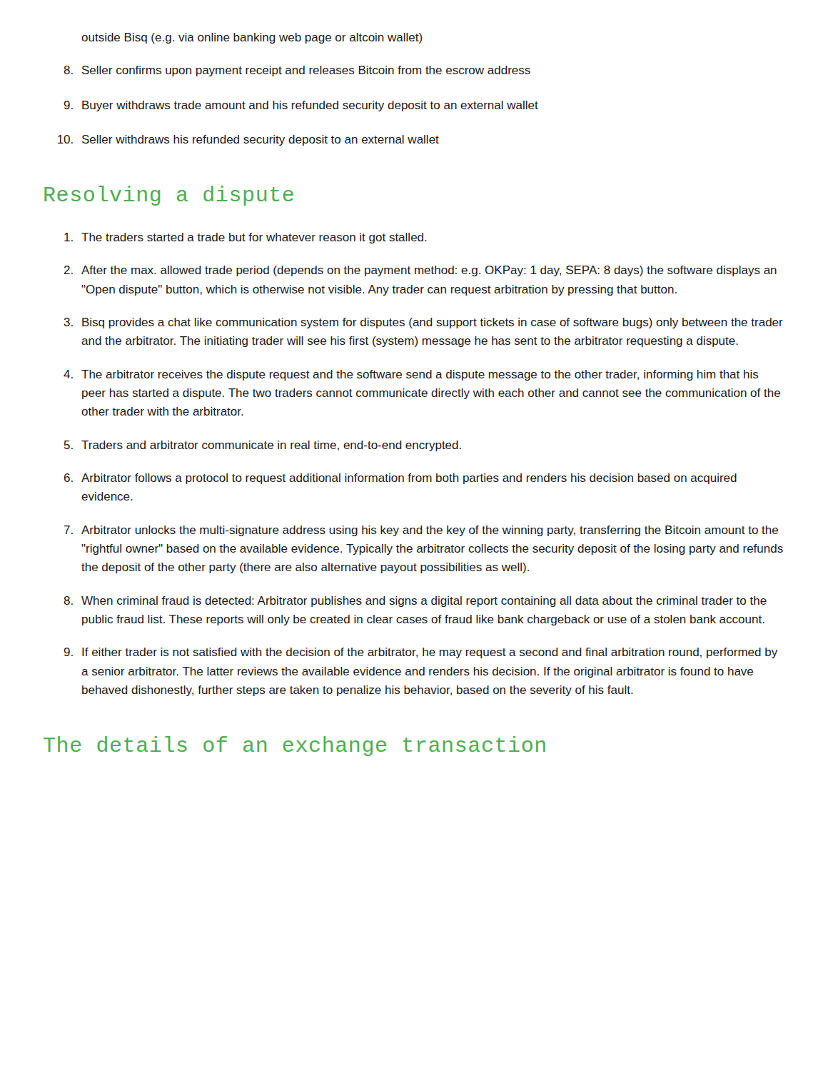outside Bisq (e.g. via online banking web page or altcoin wallet)
Seller confirms upon payment receipt and releases Bitcoin from the escrow address
Buyer withdraws trade amount and his refunded security deposit to an external wallet
Seller withdraws his refunded security deposit to an external wallet
Resolving a dispute
The traders started a trade but for whatever reason it got stalled.
After the max. allowed trade period (depends on the payment method: e.g. OKPay: 1 day, SEPA: 8 days) the software displays an "Open dispute" button, which is otherwise not visible. Any trader can request arbitration by pressing that button.
Bisq provides a chat like communication system for disputes (and support tickets in case of software bugs) only between the trader and the arbitrator. The initiating trader will see his first (system) message he has sent to the arbitrator requesting a dispute.
The arbitrator receives the dispute request and the software send a dispute message to the other trader, informing him that his peer has started a dispute. The two traders cannot communicate directly with each other and cannot see the communication of the other trader with the arbitrator.
Traders and arbitrator communicate in real time, end-to-end encrypted.
Arbitrator follows a protocol to request additional information from both parties and renders his decision based on acquired evidence.
Arbitrator unlocks the multi-signature address using his key and the key of the winning party, transferring the Bitcoin amount to the "rightful owner" based on the available evidence. Typically the arbitrator collects the security deposit of the losing party and refunds the deposit of the other party (there are also alternative payout possibilities as well).
When criminal fraud is detected: Arbitrator publishes and signs a digital report containing all data about the criminal trader to the public fraud list. These reports will only be created in clear cases of fraud like bank chargeback or use of a stolen bank account.
If either trader is not satisfied with the decision of the arbitrator, he may request a second and final arbitration round, performed by a senior arbitrator. The latter reviews the available evidence and renders his decision. If the original arbitrator is found to have behaved dishonestly, further steps are taken to penalize his behavior, based on the severity of his fault.
The details of an exchange transaction